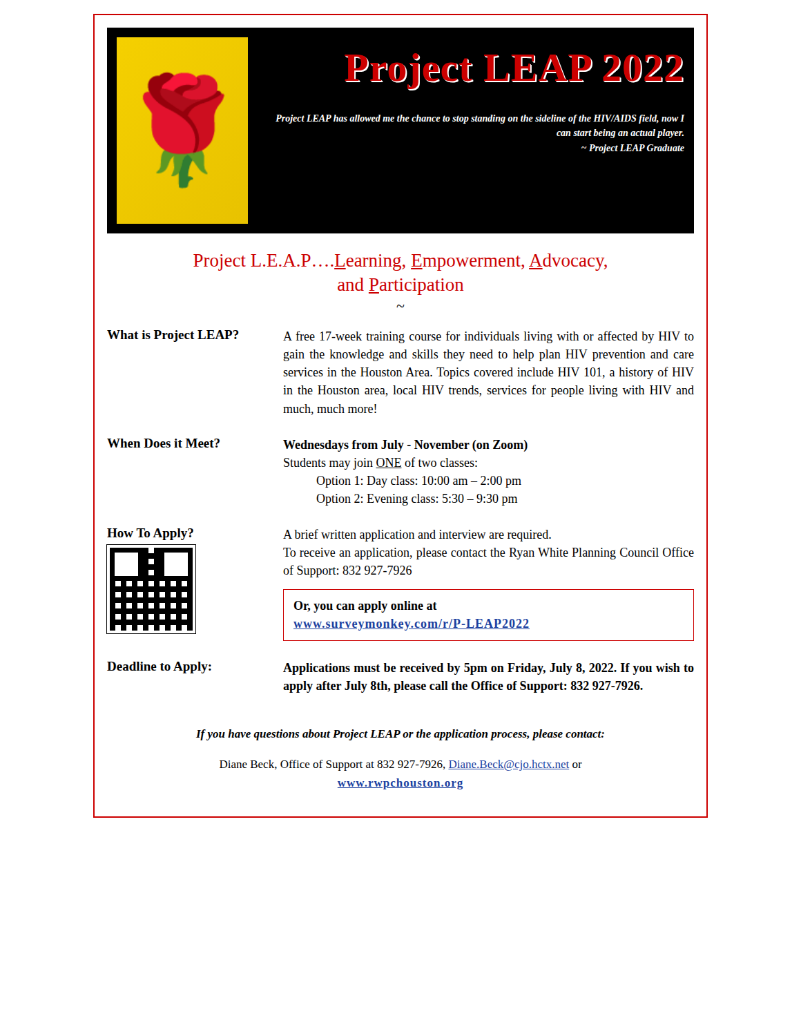🌹
Project LEAP 2022
Project LEAP has allowed me the chance to stop standing on the sideline of the HIV/AIDS field, now I can start being an actual player.
~ Project LEAP Graduate
Project L.E.A.P….Learning, Empowerment, Advocacy,
and Participation
~
| What is Project LEAP? | A free 17-week training course for individuals living with or affected by HIV to gain the knowledge and skills they need to help plan HIV prevention and care services in the Houston Area. Topics covered include HIV 101, a history of HIV in the Houston area, local HIV trends, services for people living with HIV and much, much more! |
| When Does it Meet? | Wednesdays from July - November (on Zoom) Students may join ONE of two classes: Option 1: Day class: 10:00 am – 2:00 pm Option 2: Evening class: 5:30 – 9:30 pm |
| How To Apply? | A brief written application and interview are required. To receive an application, please contact the Ryan White Planning Council Office of Support: 832 927-7926 Or, you can apply online at www.surveymonkey.com/r/P-LEAP2022 |
| Deadline to Apply: | Applications must be received by 5pm on Friday, July 8, 2022. If you wish to apply after July 8th, please call the Office of Support: 832 927-7926. |
If you have questions about Project LEAP or the application process, please contact:
Diane Beck, Office of Support at 832 927-7926, Diane.Beck@cjo.hctx.net or
www.rwpchouston.org